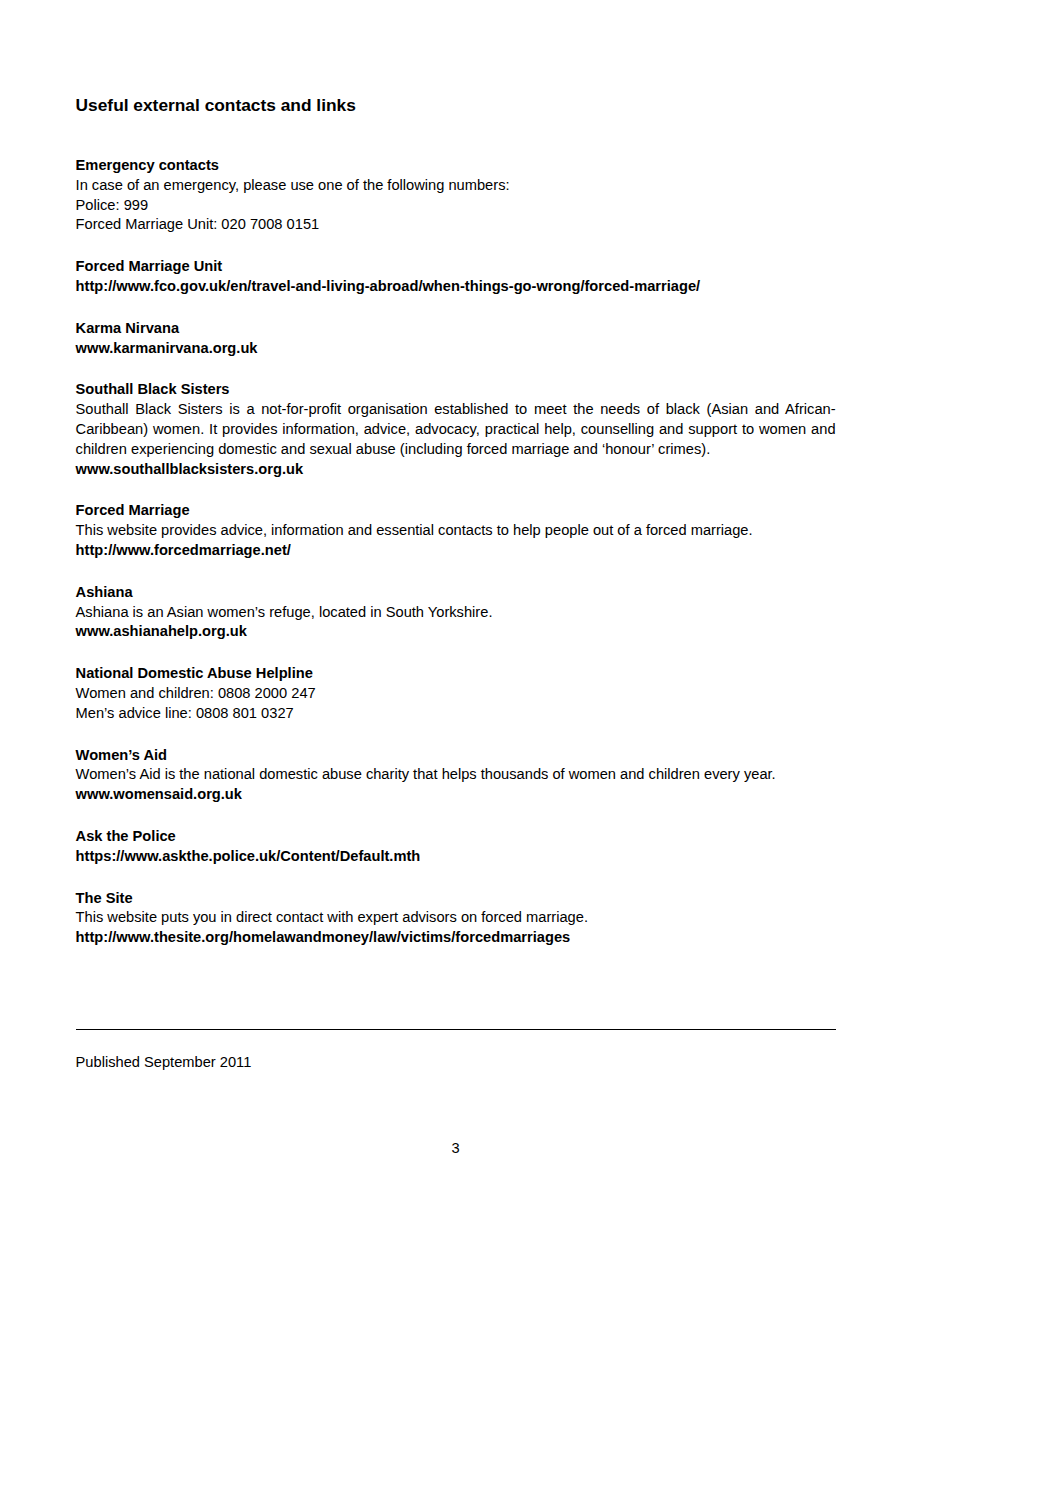Useful external contacts and links
Emergency contacts
In case of an emergency, please use one of the following numbers:
Police: 999
Forced Marriage Unit: 020 7008 0151
Forced Marriage Unit
http://www.fco.gov.uk/en/travel-and-living-abroad/when-things-go-wrong/forced-marriage/
Karma Nirvana
www.karmanirvana.org.uk
Southall Black Sisters
Southall Black Sisters is a not-for-profit organisation established to meet the needs of black (Asian and African-Caribbean) women. It provides information, advice, advocacy, practical help, counselling and support to women and children experiencing domestic and sexual abuse (including forced marriage and ‘honour’ crimes).
www.southallblacksisters.org.uk
Forced Marriage
This website provides advice, information and essential contacts to help people out of a forced marriage.
http://www.forcedmarriage.net/
Ashiana
Ashiana is an Asian women’s refuge, located in South Yorkshire.
www.ashianahelp.org.uk
National Domestic Abuse Helpline
Women and children: 0808 2000 247
Men’s advice line: 0808 801 0327
Women’s Aid
Women’s Aid is the national domestic abuse charity that helps thousands of women and children every year.
www.womensaid.org.uk
Ask the Police
https://www.askthe.police.uk/Content/Default.mth
The Site
This website puts you in direct contact with expert advisors on forced marriage.
http://www.thesite.org/homelawandmoney/law/victims/forcedmarriages
Published September 2011
3